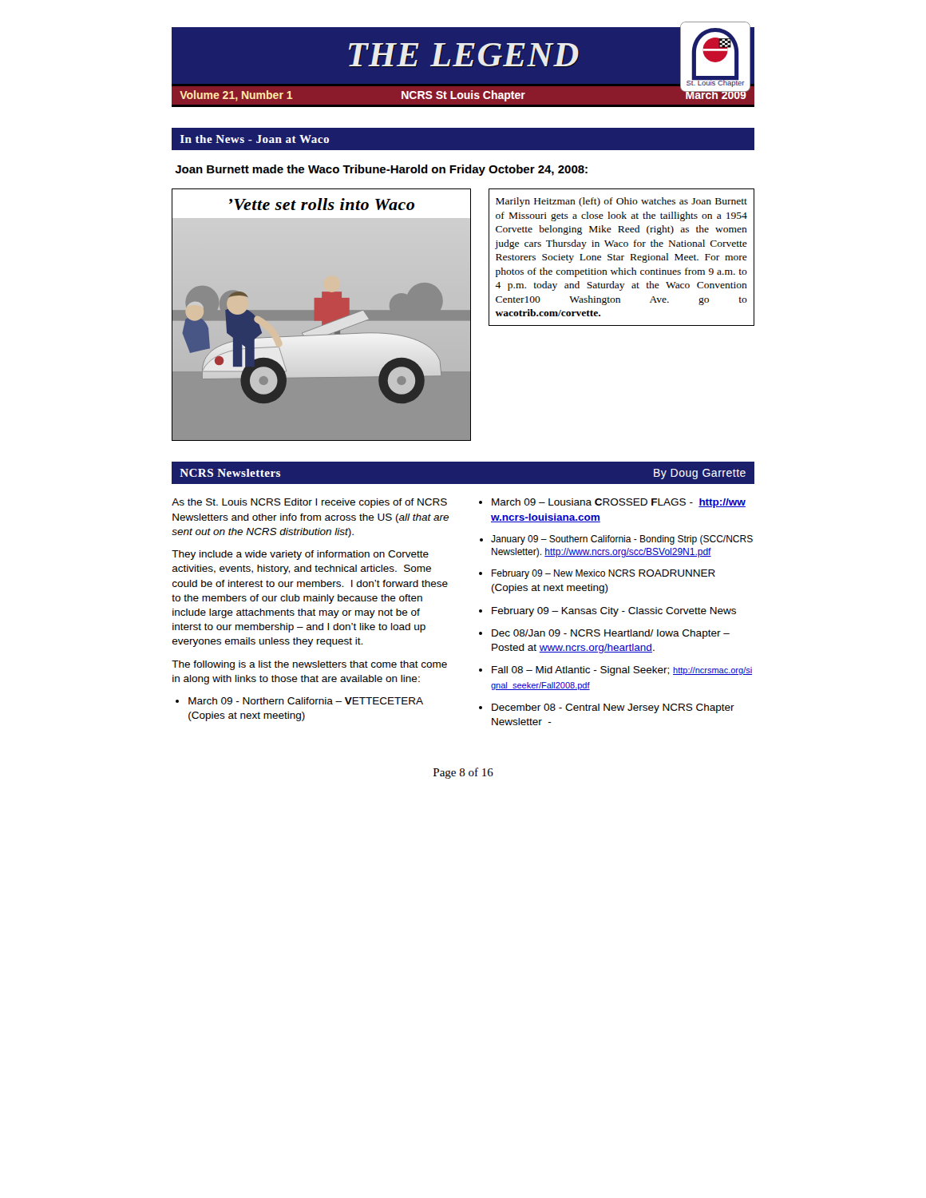THE LEGEND
St. Louis Chapter
Volume 21, Number 1
NCRS St Louis Chapter
March 2009
In the News - Joan at Waco
Joan Burnett made the Waco Tribune-Harold on Friday October 24, 2008:
’Vette set rolls into Waco
Marilyn Heitzman (left) of Ohio watches as Joan Burnett of Missouri gets a close look at the taillights on a 1954 Corvette belonging Mike Reed (right) as the women judge cars Thursday in Waco for the National Corvette Restorers Society Lone Star Regional Meet. For more photos of the competition which continues from 9 a.m. to 4 p.m. today and Saturday at the Waco Convention Center100 Washington Ave. go to wacotrib.com/corvette.
NCRS Newsletters By Doug Garrette
As the St. Louis NCRS Editor I receive copies of of NCRS Newsletters and other info from across the US (all that are sent out on the NCRS distribution list).
They include a wide variety of information on Corvette activities, events, history, and technical articles. Some could be of interest to our members. I don’t forward these to the members of our club mainly because the often include large attachments that may or may not be of interst to our membership – and I don’t like to load up everyones emails unless they request it.
The following is a list the newsletters that come that come in along with links to those that are available on line:
March 09 - Northern California – VETTECETERA (Copies at next meeting)
March 09 – Lousiana CROSSED FLAGS - http://www.ncrs-louisiana.com
January 09 – Southern California - Bonding Strip (SCC/NCRS Newsletter). http://www.ncrs.org/scc/BSVol29N1.pdf
February 09 – New Mexico NCRS ROADRUNNER (Copies at next meeting)
February 09 – Kansas City - Classic Corvette News
Dec 08/Jan 09 - NCRS Heartland/ Iowa Chapter – Posted at www.ncrs.org/heartland.
Fall 08 – Mid Atlantic - Signal Seeker; http://ncrsmac.org/signal_seeker/Fall2008.pdf
December 08 - Central New Jersey NCRS Chapter Newsletter -
Page 8 of 16